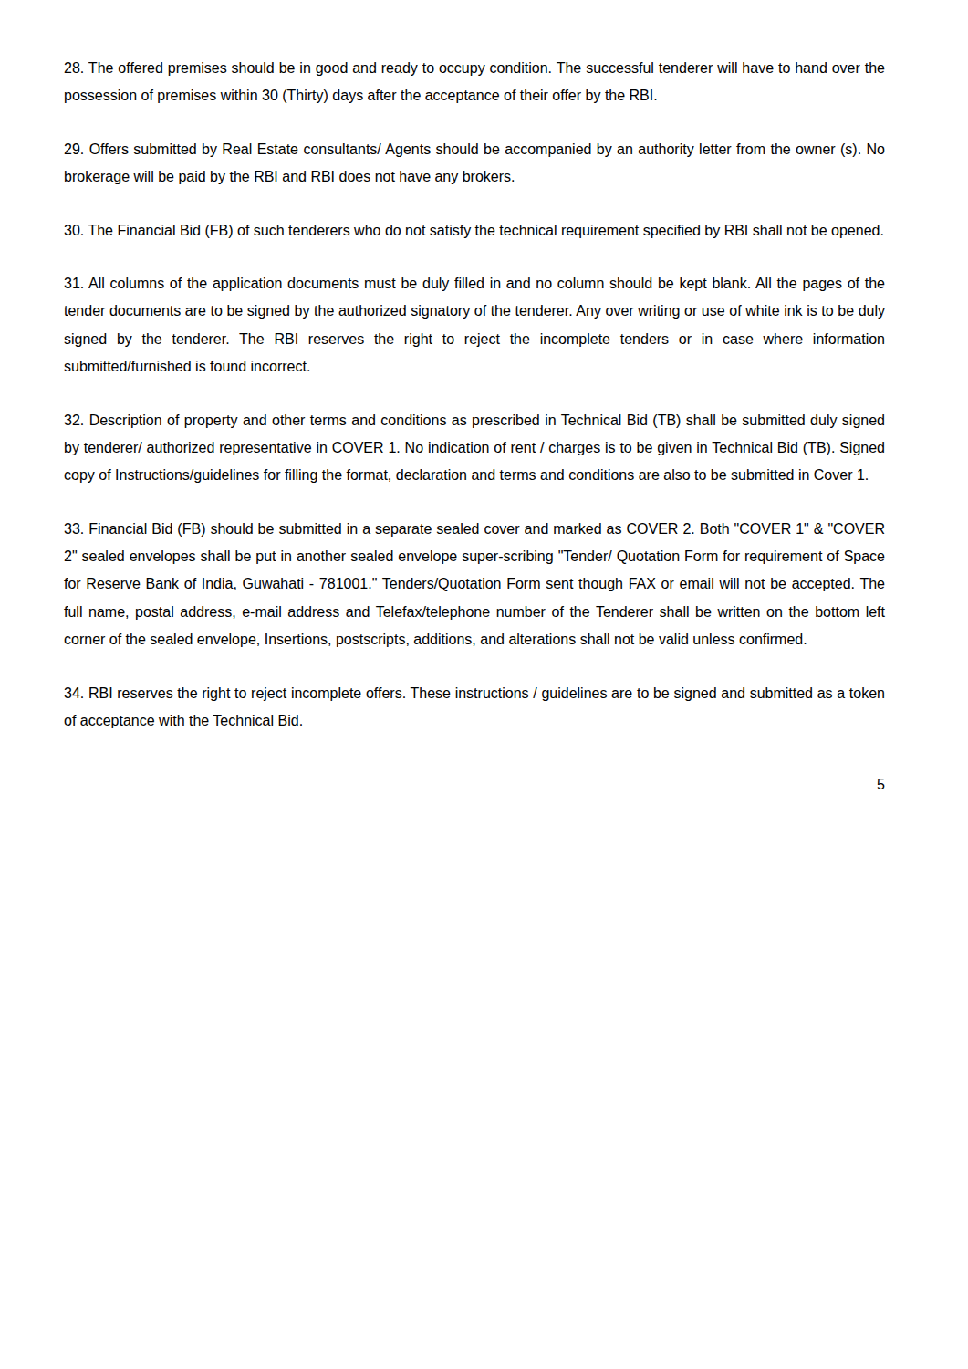28. The offered premises should be in good and ready to occupy condition. The successful tenderer will have to hand over the possession of premises within 30 (Thirty) days after the acceptance of their offer by the RBI.
29. Offers submitted by Real Estate consultants/ Agents should be accompanied by an authority letter from the owner (s). No brokerage will be paid by the RBI and RBI does not have any brokers.
30. The Financial Bid (FB) of such tenderers who do not satisfy the technical requirement specified by RBI shall not be opened.
31. All columns of the application documents must be duly filled in and no column should be kept blank. All the pages of the tender documents are to be signed by the authorized signatory of the tenderer. Any over writing or use of white ink is to be duly signed by the tenderer. The RBI reserves the right to reject the incomplete tenders or in case where information submitted/furnished is found incorrect.
32. Description of property and other terms and conditions as prescribed in Technical Bid (TB) shall be submitted duly signed by tenderer/ authorized representative in COVER 1. No indication of rent / charges is to be given in Technical Bid (TB). Signed copy of Instructions/guidelines for filling the format, declaration and terms and conditions are also to be submitted in Cover 1.
33. Financial Bid (FB) should be submitted in a separate sealed cover and marked as COVER 2. Both "COVER 1" & "COVER 2" sealed envelopes shall be put in another sealed envelope super-scribing "Tender/ Quotation Form for requirement of Space for Reserve Bank of India, Guwahati - 781001." Tenders/Quotation Form sent though FAX or email will not be accepted. The full name, postal address, e-mail address and Telefax/telephone number of the Tenderer shall be written on the bottom left corner of the sealed envelope, Insertions, postscripts, additions, and alterations shall not be valid unless confirmed.
34. RBI reserves the right to reject incomplete offers. These instructions / guidelines are to be signed and submitted as a token of acceptance with the Technical Bid.
5